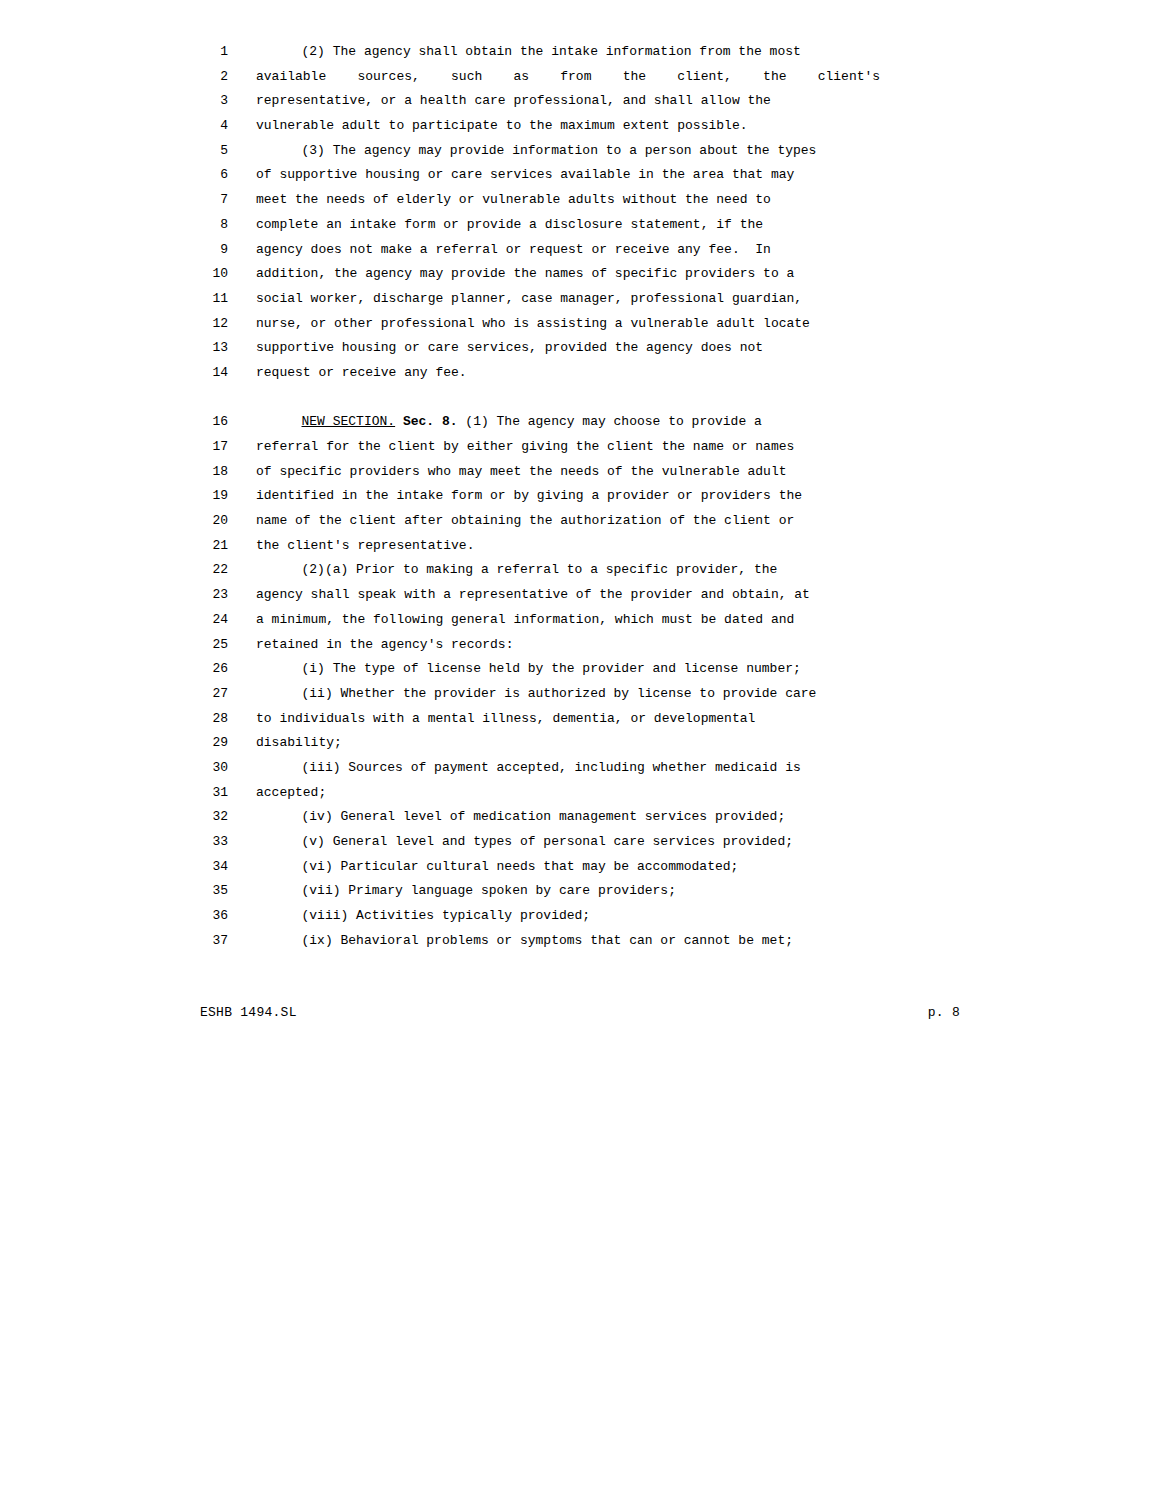(2) The agency shall obtain the intake information from the most
available sources, such as from the client, the client's
representative, or a health care professional, and shall allow the
vulnerable adult to participate to the maximum extent possible.
(3) The agency may provide information to a person about the types
of supportive housing or care services available in the area that may
meet the needs of elderly or vulnerable adults without the need to
complete an intake form or provide a disclosure statement, if the
agency does not make a referral or request or receive any fee. In
addition, the agency may provide the names of specific providers to a
social worker, discharge planner, case manager, professional guardian,
nurse, or other professional who is assisting a vulnerable adult locate
supportive housing or care services, provided the agency does not
request or receive any fee.
NEW SECTION. Sec. 8. (1) The agency may choose to provide a
referral for the client by either giving the client the name or names
of specific providers who may meet the needs of the vulnerable adult
identified in the intake form or by giving a provider or providers the
name of the client after obtaining the authorization of the client or
the client's representative.
(2)(a) Prior to making a referral to a specific provider, the
agency shall speak with a representative of the provider and obtain, at
a minimum, the following general information, which must be dated and
retained in the agency's records:
(i) The type of license held by the provider and license number;
(ii) Whether the provider is authorized by license to provide care
to individuals with a mental illness, dementia, or developmental
disability;
(iii) Sources of payment accepted, including whether medicaid is
accepted;
(iv) General level of medication management services provided;
(v) General level and types of personal care services provided;
(vi) Particular cultural needs that may be accommodated;
(vii) Primary language spoken by care providers;
(viii) Activities typically provided;
(ix) Behavioral problems or symptoms that can or cannot be met;
ESHB 1494.SL p. 8